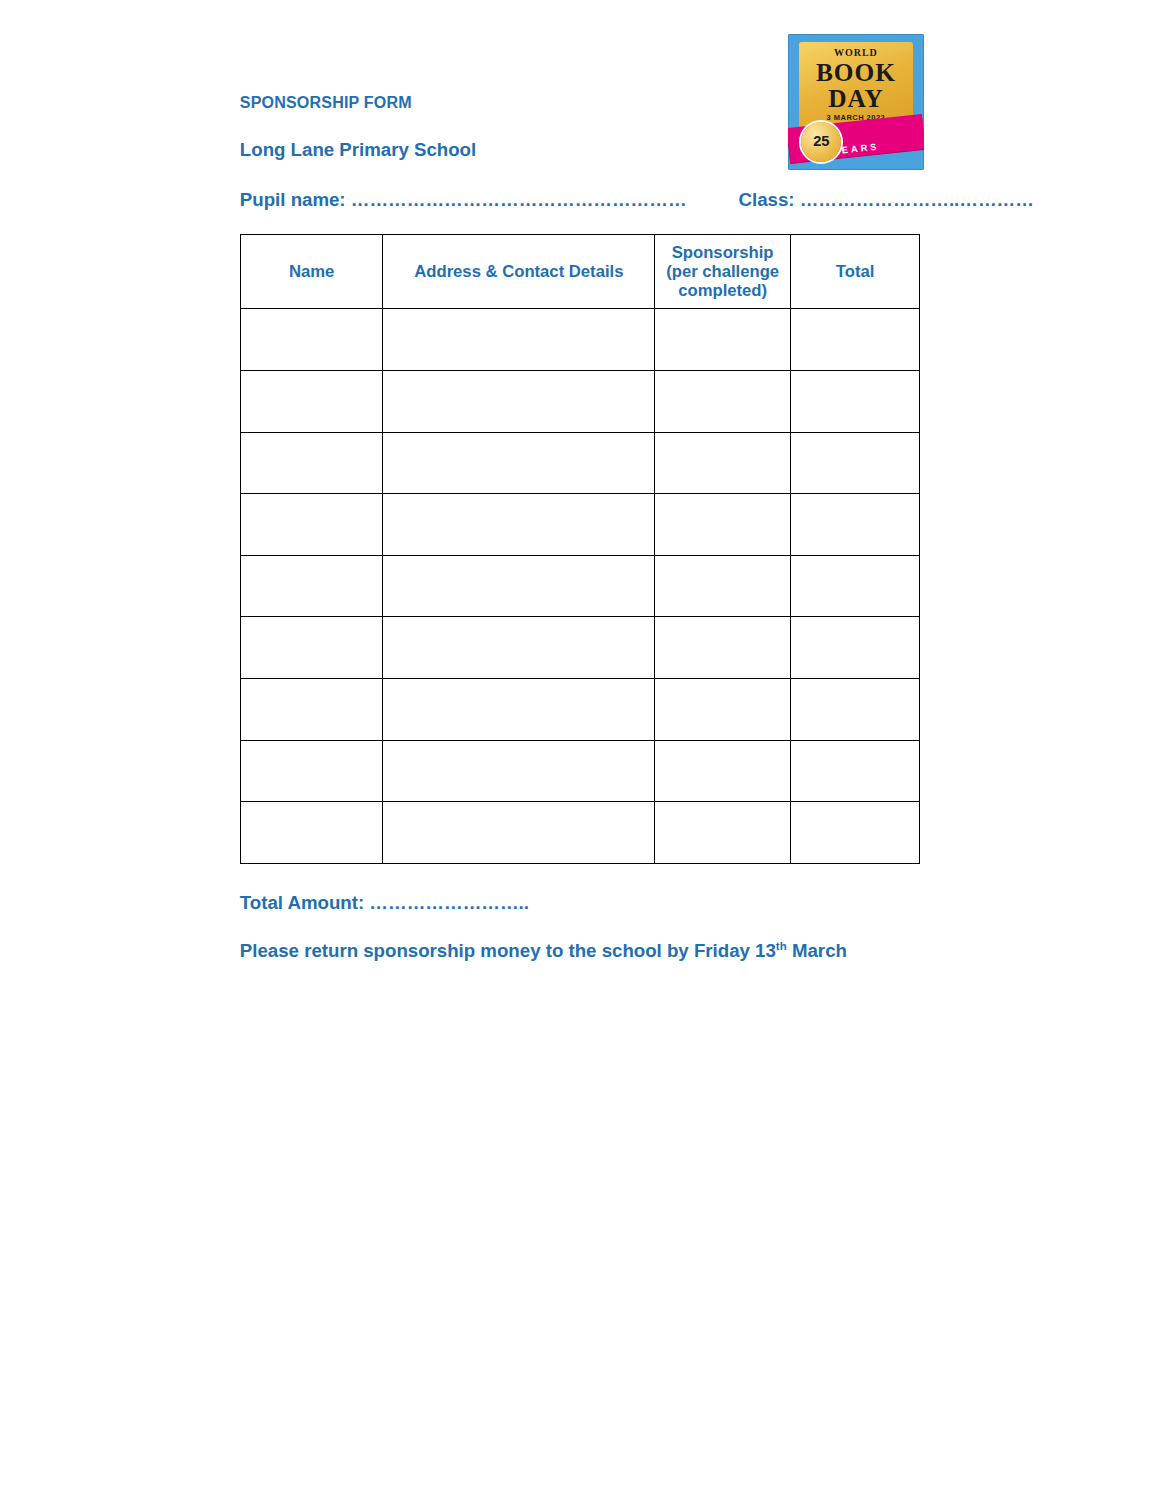WORLD
BOOK
DAY
3 MARCH 2022
YEARS
25
SPONSORSHIP FORM
Long Lane Primary School
Pupil name: ……………………………………………… Class: ……………………..…………
| Name | Address & Contact Details | Sponsorship (per challenge completed) | Total |
| --- | --- | --- | --- |
Total Amount: ……………………..
Please return sponsorship money to the school by Friday 13th March